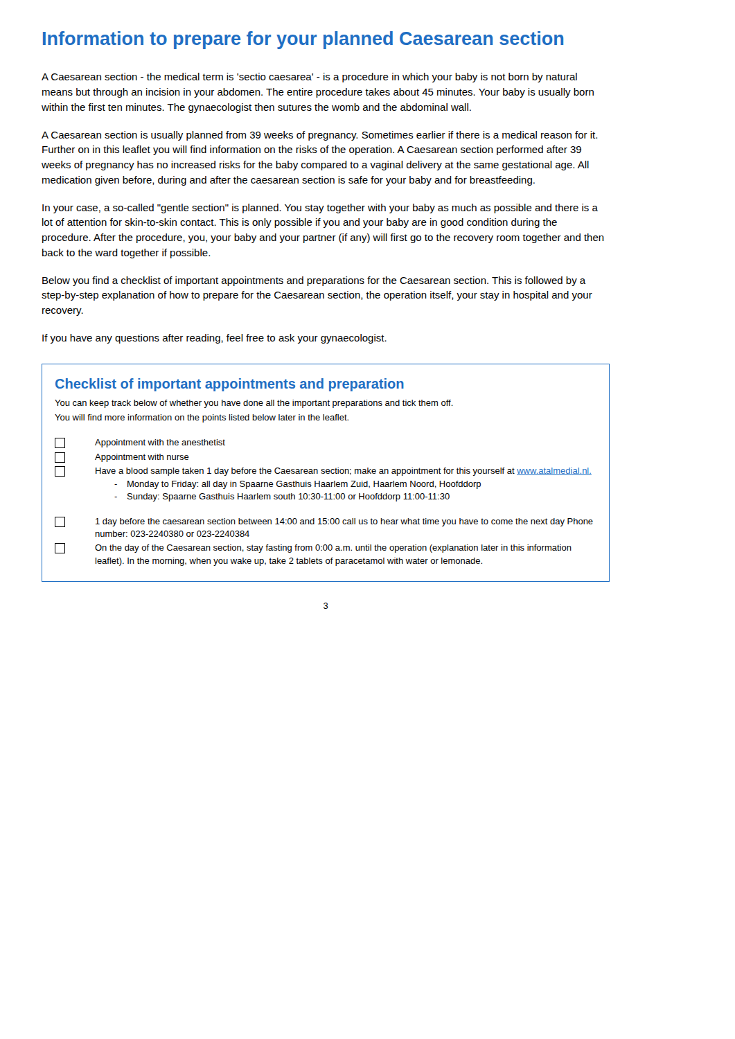Information to prepare for your planned Caesarean section
A Caesarean section - the medical term is 'sectio caesarea' - is a procedure in which your baby is not born by natural means but through an incision in your abdomen. The entire procedure takes about 45 minutes. Your baby is usually born within the first ten minutes. The gynaecologist then sutures the womb and the abdominal wall.
A Caesarean section is usually planned from 39 weeks of pregnancy. Sometimes earlier if there is a medical reason for it. Further on in this leaflet you will find information on the risks of the operation. A Caesarean section performed after 39 weeks of pregnancy has no increased risks for the baby compared to a vaginal delivery at the same gestational age. All medication given before, during and after the caesarean section is safe for your baby and for breastfeeding.
In your case, a so-called "gentle section" is planned. You stay together with your baby as much as possible and there is a lot of attention for skin-to-skin contact. This is only possible if you and your baby are in good condition during the procedure. After the procedure, you, your baby and your partner (if any) will first go to the recovery room together and then back to the ward together if possible.
Below you find a checklist of important appointments and preparations for the Caesarean section. This is followed by a step-by-step explanation of how to prepare for the Caesarean section, the operation itself, your stay in hospital and your recovery.
If you have any questions after reading, feel free to ask your gynaecologist.
Checklist of important appointments and preparation
You can keep track below of whether you have done all the important preparations and tick them off.
You will find more information on the points listed below later in the leaflet.
| | Appointment with the anesthetist |
| | Appointment with nurse |
| | Have a blood sample taken 1 day before the Caesarean section; make an appointment for this yourself at www.atalmedial.nl. Monday to Friday: all day in Spaarne Gasthuis Haarlem Zuid, Haarlem Noord, Hoofddorp Sunday: Spaarne Gasthuis Haarlem south 10:30-11:00 or Hoofddorp 11:00-11:30 |
| | 1 day before the caesarean section between 14:00 and 15:00 call us to hear what time you have to come the next day Phone number: 023-2240380 or 023-2240384 |
| | On the day of the Caesarean section, stay fasting from 0:00 a.m. until the operation (explanation later in this information leaflet). In the morning, when you wake up, take 2 tablets of paracetamol with water or lemonade. |
3